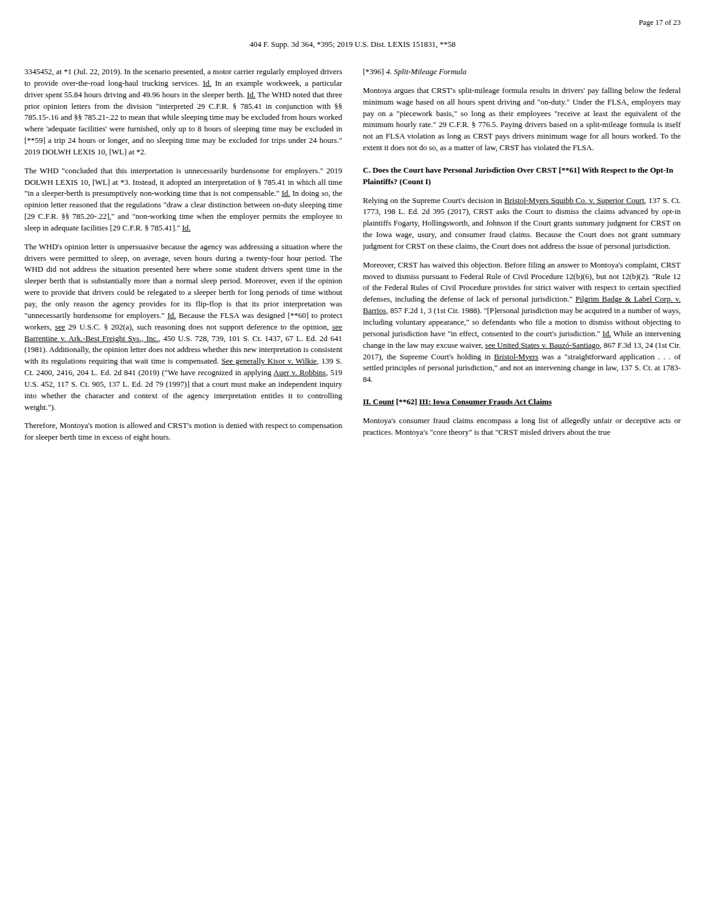Page 17 of 23
404 F. Supp. 3d 364, *395; 2019 U.S. Dist. LEXIS 151831, **58
3345452, at *1 (Jul. 22, 2019). In the scenario presented, a motor carrier regularly employed drivers to provide over-the-road long-haul trucking services. Id. In an example workweek, a particular driver spent 55.84 hours driving and 49.96 hours in the sleeper berth. Id. The WHD noted that three prior opinion letters from the division "interpreted 29 C.F.R. § 785.41 in conjunction with §§ 785.15-.16 and §§ 785.21-.22 to mean that while sleeping time may be excluded from hours worked where 'adequate facilities' were furnished, only up to 8 hours of sleeping time may be excluded in [**59] a trip 24 hours or longer, and no sleeping time may be excluded for trips under 24 hours." 2019 DOLWH LEXIS 10, [WL] at *2.
The WHD "concluded that this interpretation is unnecessarily burdensome for employers." 2019 DOLWH LEXIS 10, [WL] at *3. Instead, it adopted an interpretation of § 785.41 in which all time "in a sleeper-berth is presumptively non-working time that is not compensable." Id. In doing so, the opinion letter reasoned that the regulations "draw a clear distinction between on-duty sleeping time [29 C.F.R. §§ 785.20-.22]," and "non-working time when the employer permits the employee to sleep in adequate facilities [29 C.F.R. § 785.41]." Id.
The WHD's opinion letter is unpersuasive because the agency was addressing a situation where the drivers were permitted to sleep, on average, seven hours during a twenty-four hour period. The WHD did not address the situation presented here where some student drivers spent time in the sleeper berth that is substantially more than a normal sleep period. Moreover, even if the opinion were to provide that drivers could be relegated to a sleeper berth for long periods of time without pay, the only reason the agency provides for its flip-flop is that its prior interpretation was "unnecessarily burdensome for employers." Id. Because the FLSA was designed [**60] to protect workers, see 29 U.S.C. § 202(a), such reasoning does not support deference to the opinion, see Barrentine v. Ark.-Best Freight Sys., Inc., 450 U.S. 728, 739, 101 S. Ct. 1437, 67 L. Ed. 2d 641 (1981). Additionally, the opinion letter does not address whether this new interpretation is consistent with its regulations requiring that wait time is compensated. See generally Kisor v. Wilkie, 139 S. Ct. 2400, 2416, 204 L. Ed. 2d 841 (2019) ("We have recognized in applying Auer v. Robbins, 519 U.S. 452, 117 S. Ct. 905, 137 L. Ed. 2d 79 (1997)] that a court must make an independent inquiry into whether the character and context of the agency interpretation entitles it to controlling weight.").
Therefore, Montoya's motion is allowed and CRST's motion is denied with respect to compensation for sleeper berth time in excess of eight hours.
[*396] 4. Split-Mileage Formula
Montoya argues that CRST's split-mileage formula results in drivers' pay falling below the federal minimum wage based on all hours spent driving and "on-duty." Under the FLSA, employers may pay on a "piecework basis," so long as their employees "receive at least the equivalent of the minimum hourly rate." 29 C.F.R. § 776.5. Paying drivers based on a split-mileage formula is itself not an FLSA violation as long as CRST pays drivers minimum wage for all hours worked. To the extent it does not do so, as a matter of law, CRST has violated the FLSA.
C. Does the Court have Personal Jurisdiction Over CRST [**61] With Respect to the Opt-In Plaintiffs? (Count I)
Relying on the Supreme Court's decision in Bristol-Myers Squibb Co. v. Superior Court, 137 S. Ct. 1773, 198 L. Ed. 2d 395 (2017), CRST asks the Court to dismiss the claims advanced by opt-in plaintiffs Fogarty, Hollingsworth, and Johnson if the Court grants summary judgment for CRST on the Iowa wage, usury, and consumer fraud claims. Because the Court does not grant summary judgment for CRST on these claims, the Court does not address the issue of personal jurisdiction.
Moreover, CRST has waived this objection. Before filing an answer to Montoya's complaint, CRST moved to dismiss pursuant to Federal Rule of Civil Procedure 12(b)(6), but not 12(b)(2). "Rule 12 of the Federal Rules of Civil Procedure provides for strict waiver with respect to certain specified defenses, including the defense of lack of personal jurisdiction." Pilgrim Badge & Label Corp. v. Barrios, 857 F.2d 1, 3 (1st Cir. 1988). "[P]ersonal jurisdiction may be acquired in a number of ways, including voluntary appearance," so defendants who file a motion to dismiss without objecting to personal jurisdiction have "in effect, consented to the court's jurisdiction." Id. While an intervening change in the law may excuse waiver, see United States v. Bauzó-Santiago, 867 F.3d 13, 24 (1st Cir. 2017), the Supreme Court's holding in Bristol-Myers was a "straightforward application . . . of settled principles of personal jurisdiction," and not an intervening change in law, 137 S. Ct. at 1783-84.
II. Count [**62] III: Iowa Consumer Frauds Act Claims
Montoya's consumer fraud claims encompass a long list of allegedly unfair or deceptive acts or practices. Montoya's "core theory" is that "CRST misled drivers about the true